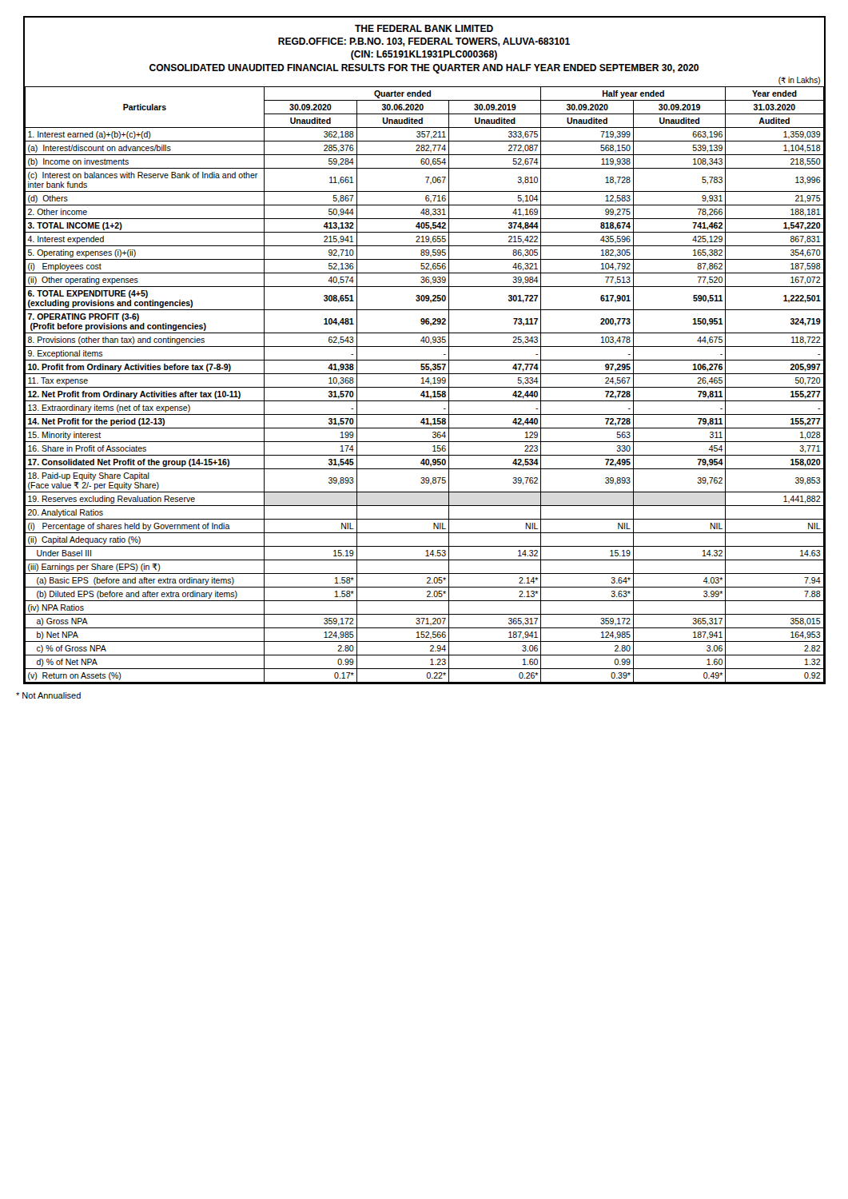THE FEDERAL BANK LIMITED REGD.OFFICE: P.B.NO. 103, FEDERAL TOWERS, ALUVA-683101 (CIN: L65191KL1931PLC000368) CONSOLIDATED UNAUDITED FINANCIAL RESULTS FOR THE QUARTER AND HALF YEAR ENDED SEPTEMBER 30, 2020
(₹ in Lakhs)
| Particulars | Quarter ended | Half year ended | Year ended |
| --- | --- | --- | --- |
| 30.09.2020 | 30.06.2020 | 30.09.2019 | 30.09.2020 | 30.09.2019 | 31.03.2020 |
| Unaudited | Unaudited | Unaudited | Unaudited | Unaudited | Audited |
| 1. Interest earned (a)+(b)+(c)+(d) | 362,188 | 357,211 | 333,675 | 719,399 | 663,196 | 1,359,039 |
| (a) Interest/discount on advances/bills | 285,376 | 282,774 | 272,087 | 568,150 | 539,139 | 1,104,518 |
| (b) Income on investments | 59,284 | 60,654 | 52,674 | 119,938 | 108,343 | 218,550 |
| (c) Interest on balances with Reserve Bank of India and other inter bank funds | 11,661 | 7,067 | 3,810 | 18,728 | 5,783 | 13,996 |
| (d) Others | 5,867 | 6,716 | 5,104 | 12,583 | 9,931 | 21,975 |
| 2. Other income | 50,944 | 48,331 | 41,169 | 99,275 | 78,266 | 188,181 |
| 3. TOTAL INCOME (1+2) | 413,132 | 405,542 | 374,844 | 818,674 | 741,462 | 1,547,220 |
| 4. Interest expended | 215,941 | 219,655 | 215,422 | 435,596 | 425,129 | 867,831 |
| 5. Operating expenses (i)+(ii) | 92,710 | 89,595 | 86,305 | 182,305 | 165,382 | 354,670 |
| (i) Employees cost | 52,136 | 52,656 | 46,321 | 104,792 | 87,862 | 187,598 |
| (ii) Other operating expenses | 40,574 | 36,939 | 39,984 | 77,513 | 77,520 | 167,072 |
| 6. TOTAL EXPENDITURE (4+5) (excluding provisions and contingencies) | 308,651 | 309,250 | 301,727 | 617,901 | 590,511 | 1,222,501 |
| 7. OPERATING PROFIT (3-6) (Profit before provisions and contingencies) | 104,481 | 96,292 | 73,117 | 200,773 | 150,951 | 324,719 |
| 8. Provisions (other than tax) and contingencies | 62,543 | 40,935 | 25,343 | 103,478 | 44,675 | 118,722 |
| 9. Exceptional items | - | - | - | - | - | - |
| 10. Profit from Ordinary Activities before tax (7-8-9) | 41,938 | 55,357 | 47,774 | 97,295 | 106,276 | 205,997 |
| 11. Tax expense | 10,368 | 14,199 | 5,334 | 24,567 | 26,465 | 50,720 |
| 12. Net Profit from Ordinary Activities after tax (10-11) | 31,570 | 41,158 | 42,440 | 72,728 | 79,811 | 155,277 |
| 13. Extraordinary items (net of tax expense) | - | - | - | - | - | - |
| 14. Net Profit for the period (12-13) | 31,570 | 41,158 | 42,440 | 72,728 | 79,811 | 155,277 |
| 15. Minority interest | 199 | 364 | 129 | 563 | 311 | 1,028 |
| 16. Share in Profit of Associates | 174 | 156 | 223 | 330 | 454 | 3,771 |
| 17. Consolidated Net Profit of the group (14-15+16) | 31,545 | 40,950 | 42,534 | 72,495 | 79,954 | 158,020 |
| 18. Paid-up Equity Share Capital (Face value ₹ 2/- per Equity Share) | 39,893 | 39,875 | 39,762 | 39,893 | 39,762 | 39,853 |
| 19. Reserves excluding Revaluation Reserve | | | | | | 1,441,882 |
| 20. Analytical Ratios | | | | | | |
| (i) Percentage of shares held by Government of India | NIL | NIL | NIL | NIL | NIL | NIL |
| (ii) Capital Adequacy ratio (%) | | | | | | |
| Under Basel III | 15.19 | 14.53 | 14.32 | 15.19 | 14.32 | 14.63 |
| (iii) Earnings per Share (EPS) (in ₹) | | | | | | |
| (a) Basic EPS (before and after extra ordinary items) | 1.58* | 2.05* | 2.14* | 3.64* | 4.03* | 7.94 |
| (b) Diluted EPS (before and after extra ordinary items) | 1.58* | 2.05* | 2.13* | 3.63* | 3.99* | 7.88 |
| (iv) NPA Ratios | | | | | | |
| a) Gross NPA | 359,172 | 371,207 | 365,317 | 359,172 | 365,317 | 358,015 |
| b) Net NPA | 124,985 | 152,566 | 187,941 | 124,985 | 187,941 | 164,953 |
| c) % of Gross NPA | 2.80 | 2.94 | 3.06 | 2.80 | 3.06 | 2.82 |
| d) % of Net NPA | 0.99 | 1.23 | 1.60 | 0.99 | 1.60 | 1.32 |
| (v) Return on Assets (%) | 0.17* | 0.22* | 0.26* | 0.39* | 0.49* | 0.92 |
* Not Annualised